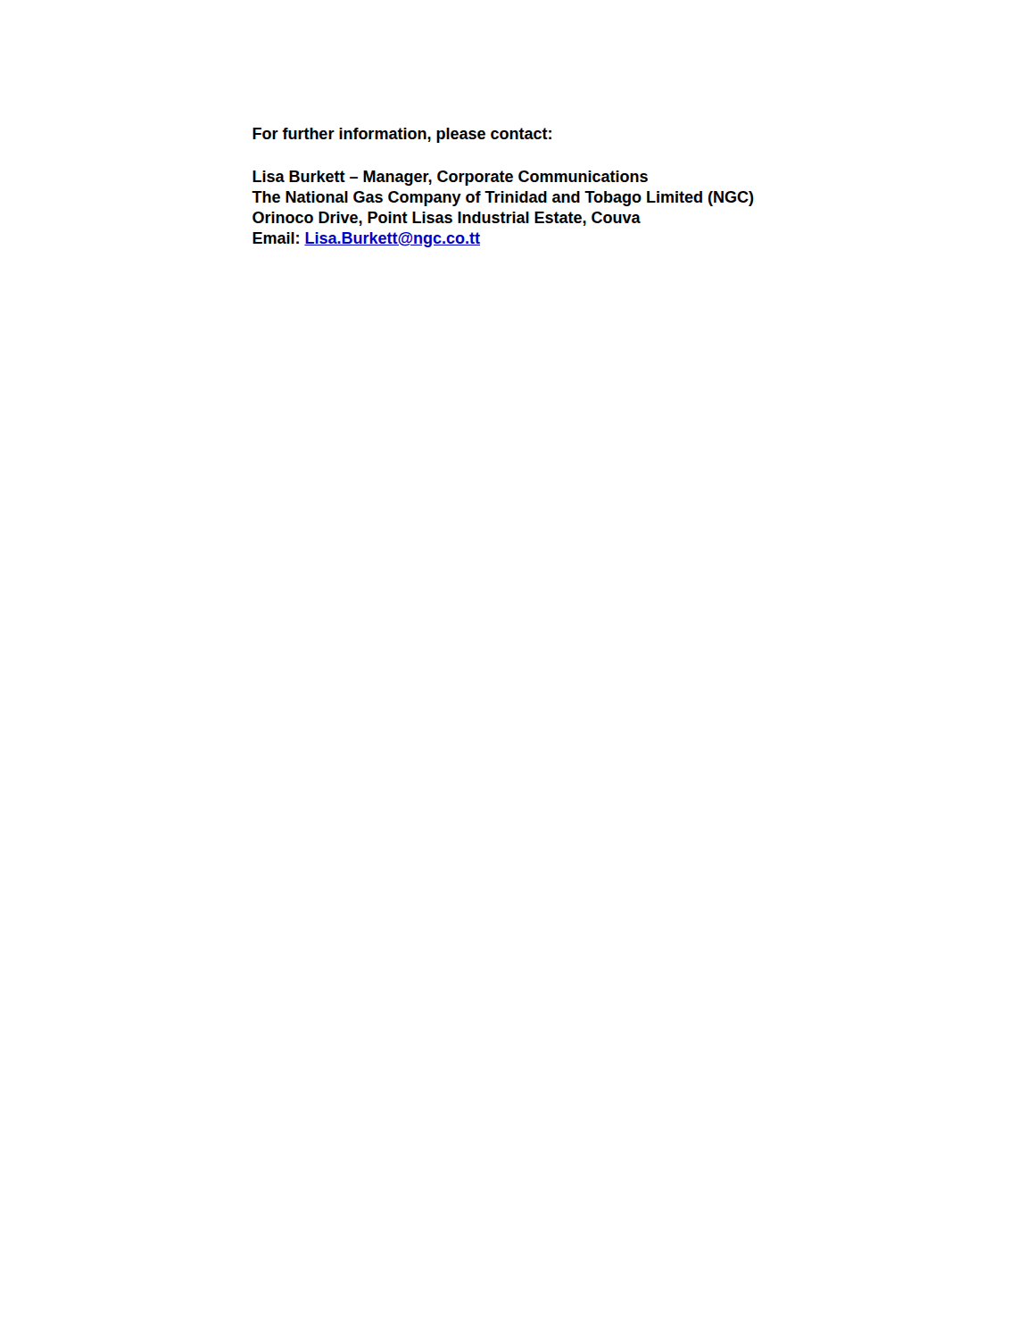For further information, please contact:
Lisa Burkett – Manager, Corporate Communications
The National Gas Company of Trinidad and Tobago Limited (NGC)
Orinoco Drive, Point Lisas Industrial Estate, Couva
Email: Lisa.Burkett@ngc.co.tt